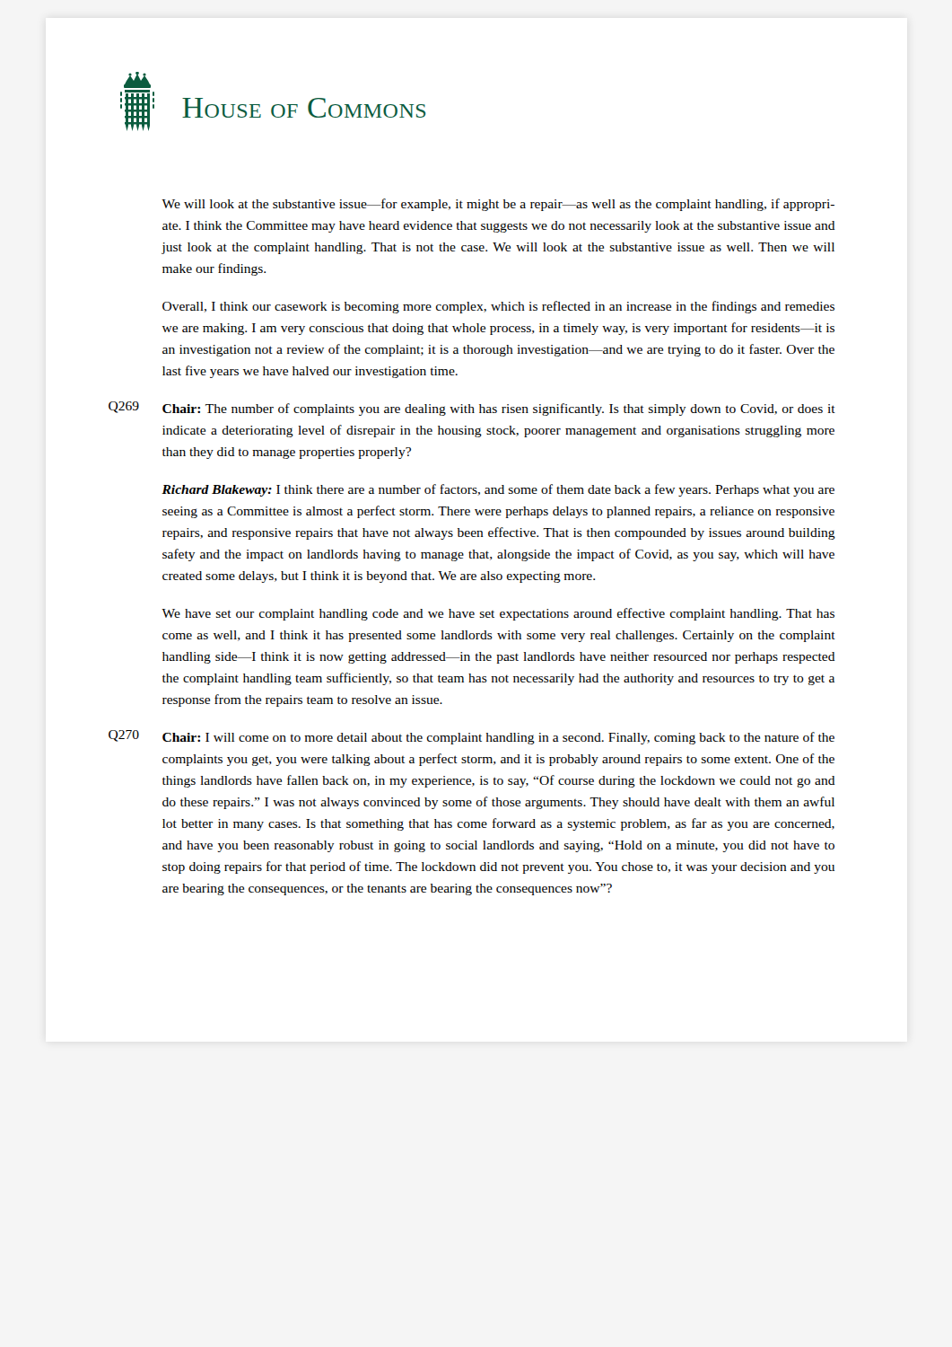House of Commons
We will look at the substantive issue—for example, it might be a repair—as well as the complaint handling, if appropriate. I think the Committee may have heard evidence that suggests we do not necessarily look at the substantive issue and just look at the complaint handling. That is not the case. We will look at the substantive issue as well. Then we will make our findings.
Overall, I think our casework is becoming more complex, which is reflected in an increase in the findings and remedies we are making. I am very conscious that doing that whole process, in a timely way, is very important for residents—it is an investigation not a review of the complaint; it is a thorough investigation—and we are trying to do it faster. Over the last five years we have halved our investigation time.
Q269
Chair: The number of complaints you are dealing with has risen significantly. Is that simply down to Covid, or does it indicate a deteriorating level of disrepair in the housing stock, poorer management and organisations struggling more than they did to manage properties properly?
Richard Blakeway: I think there are a number of factors, and some of them date back a few years. Perhaps what you are seeing as a Committee is almost a perfect storm. There were perhaps delays to planned repairs, a reliance on responsive repairs, and responsive repairs that have not always been effective. That is then compounded by issues around building safety and the impact on landlords having to manage that, alongside the impact of Covid, as you say, which will have created some delays, but I think it is beyond that. We are also expecting more.
We have set our complaint handling code and we have set expectations around effective complaint handling. That has come as well, and I think it has presented some landlords with some very real challenges. Certainly on the complaint handling side—I think it is now getting addressed—in the past landlords have neither resourced nor perhaps respected the complaint handling team sufficiently, so that team has not necessarily had the authority and resources to try to get a response from the repairs team to resolve an issue.
Q270
Chair: I will come on to more detail about the complaint handling in a second. Finally, coming back to the nature of the complaints you get, you were talking about a perfect storm, and it is probably around repairs to some extent. One of the things landlords have fallen back on, in my experience, is to say, “Of course during the lockdown we could not go and do these repairs.” I was not always convinced by some of those arguments. They should have dealt with them an awful lot better in many cases. Is that something that has come forward as a systemic problem, as far as you are concerned, and have you been reasonably robust in going to social landlords and saying, “Hold on a minute, you did not have to stop doing repairs for that period of time. The lockdown did not prevent you. You chose to, it was your decision and you are bearing the consequences, or the tenants are bearing the consequences now”?